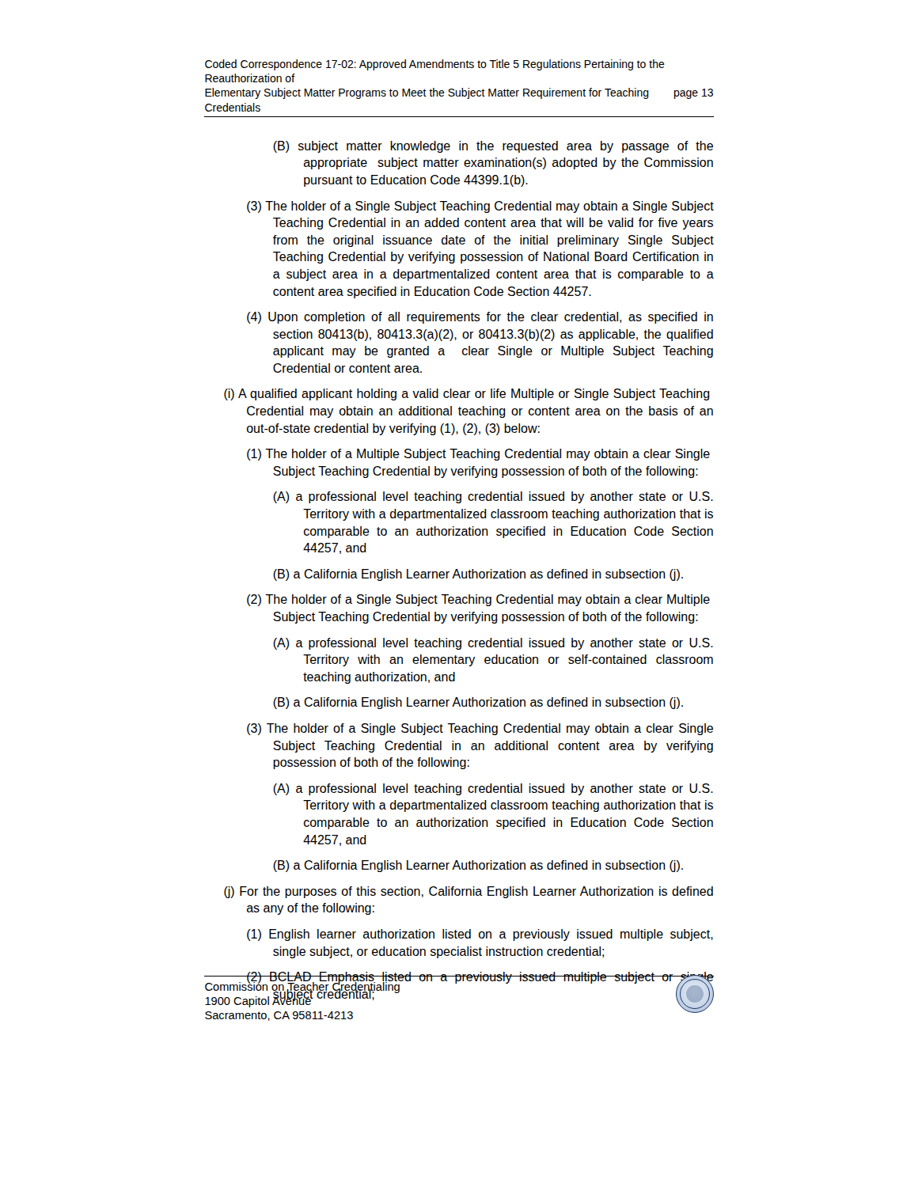Coded Correspondence 17-02: Approved Amendments to Title 5 Regulations Pertaining to the Reauthorization of Elementary Subject Matter Programs to Meet the Subject Matter Requirement for Teaching Credentials page 13
(B) subject matter knowledge in the requested area by passage of the appropriate subject matter examination(s) adopted by the Commission pursuant to Education Code 44399.1(b).
(3) The holder of a Single Subject Teaching Credential may obtain a Single Subject Teaching Credential in an added content area that will be valid for five years from the original issuance date of the initial preliminary Single Subject Teaching Credential by verifying possession of National Board Certification in a subject area in a departmentalized content area that is comparable to a content area specified in Education Code Section 44257.
(4) Upon completion of all requirements for the clear credential, as specified in section 80413(b), 80413.3(a)(2), or 80413.3(b)(2) as applicable, the qualified applicant may be granted a clear Single or Multiple Subject Teaching Credential or content area.
(i) A qualified applicant holding a valid clear or life Multiple or Single Subject Teaching Credential may obtain an additional teaching or content area on the basis of an out-of-state credential by verifying (1), (2), (3) below:
(1) The holder of a Multiple Subject Teaching Credential may obtain a clear Single Subject Teaching Credential by verifying possession of both of the following:
(A) a professional level teaching credential issued by another state or U.S. Territory with a departmentalized classroom teaching authorization that is comparable to an authorization specified in Education Code Section 44257, and
(B) a California English Learner Authorization as defined in subsection (j).
(2) The holder of a Single Subject Teaching Credential may obtain a clear Multiple Subject Teaching Credential by verifying possession of both of the following:
(A) a professional level teaching credential issued by another state or U.S. Territory with an elementary education or self-contained classroom teaching authorization, and
(B) a California English Learner Authorization as defined in subsection (j).
(3) The holder of a Single Subject Teaching Credential may obtain a clear Single Subject Teaching Credential in an additional content area by verifying possession of both of the following:
(A) a professional level teaching credential issued by another state or U.S. Territory with a departmentalized classroom teaching authorization that is comparable to an authorization specified in Education Code Section 44257, and
(B) a California English Learner Authorization as defined in subsection (j).
(j) For the purposes of this section, California English Learner Authorization is defined as any of the following:
(1) English learner authorization listed on a previously issued multiple subject, single subject, or education specialist instruction credential;
(2) BCLAD Emphasis listed on a previously issued multiple subject or single subject credential;
Commission on Teacher Credentialing 1900 Capitol Avenue Sacramento, CA 95811-4213